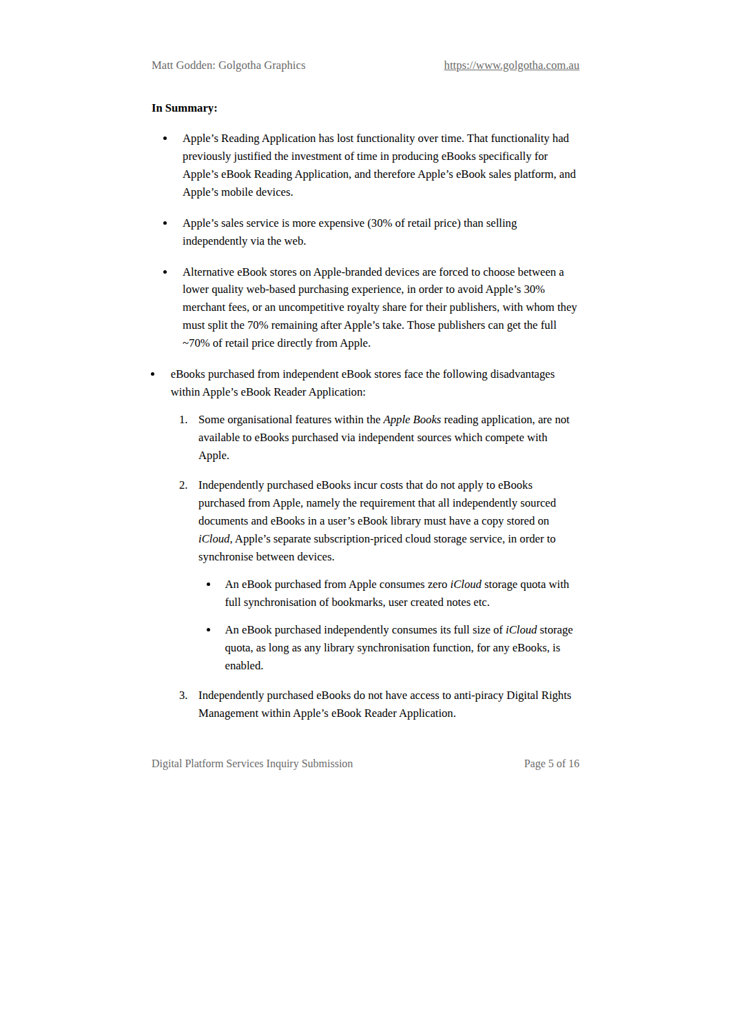Matt Godden: Golgotha Graphics https://www.golgotha.com.au
In Summary:
Apple’s Reading Application has lost functionality over time. That functionality had previously justified the investment of time in producing eBooks specifically for Apple’s eBook Reading Application, and therefore Apple’s eBook sales platform, and Apple’s mobile devices.
Apple’s sales service is more expensive (30% of retail price) than selling independently via the web.
Alternative eBook stores on Apple-branded devices are forced to choose between a lower quality web-based purchasing experience, in order to avoid Apple’s 30% merchant fees, or an uncompetitive royalty share for their publishers, with whom they must split the 70% remaining after Apple’s take. Those publishers can get the full ~70% of retail price directly from Apple.
eBooks purchased from independent eBook stores face the following disadvantages within Apple’s eBook Reader Application:
Some organisational features within the Apple Books reading application, are not available to eBooks purchased via independent sources which compete with Apple.
Independently purchased eBooks incur costs that do not apply to eBooks purchased from Apple, namely the requirement that all independently sourced documents and eBooks in a user’s eBook library must have a copy stored on iCloud, Apple’s separate subscription-priced cloud storage service, in order to synchronise between devices.
An eBook purchased from Apple consumes zero iCloud storage quota with full synchronisation of bookmarks, user created notes etc.
An eBook purchased independently consumes its full size of iCloud storage quota, as long as any library synchronisation function, for any eBooks, is enabled.
Independently purchased eBooks do not have access to anti-piracy Digital Rights Management within Apple’s eBook Reader Application.
Digital Platform Services Inquiry Submission Page 5 of 16